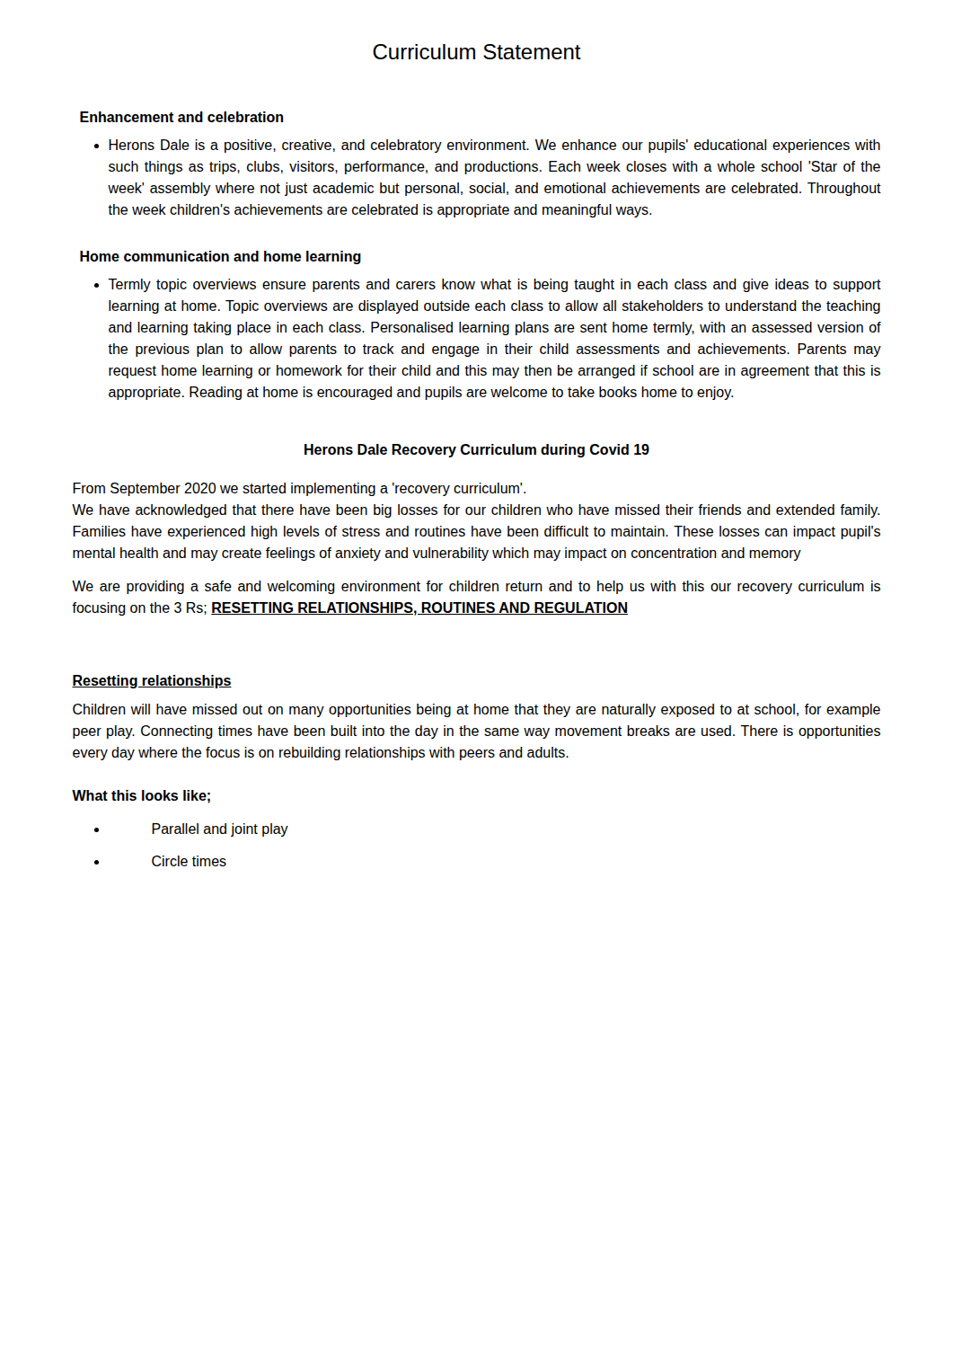Curriculum Statement
Enhancement and celebration
Herons Dale is a positive, creative, and celebratory environment. We enhance our pupils' educational experiences with such things as trips, clubs, visitors, performance, and productions. Each week closes with a whole school 'Star of the week' assembly where not just academic but personal, social, and emotional achievements are celebrated. Throughout the week children's achievements are celebrated is appropriate and meaningful ways.
Home communication and home learning
Termly topic overviews ensure parents and carers know what is being taught in each class and give ideas to support learning at home. Topic overviews are displayed outside each class to allow all stakeholders to understand the teaching and learning taking place in each class. Personalised learning plans are sent home termly, with an assessed version of the previous plan to allow parents to track and engage in their child assessments and achievements. Parents may request home learning or homework for their child and this may then be arranged if school are in agreement that this is appropriate. Reading at home is encouraged and pupils are welcome to take books home to enjoy.
Herons Dale Recovery Curriculum during Covid 19
From September 2020 we started implementing a 'recovery curriculum'.
We have acknowledged that there have been big losses for our children who have missed their friends and extended family. Families have experienced high levels of stress and routines have been difficult to maintain. These losses can impact pupil's mental health and may create feelings of anxiety and vulnerability which may impact on concentration and memory
We are providing a safe and welcoming environment for children return and to help us with this our recovery curriculum is focusing on the 3 Rs; RESETTING RELATIONSHIPS, ROUTINES AND REGULATION
Resetting relationships
Children will have missed out on many opportunities being at home that they are naturally exposed to at school, for example peer play. Connecting times have been built into the day in the same way movement breaks are used. There is opportunities every day where the focus is on rebuilding relationships with peers and adults.
What this looks like;
Parallel and joint play
Circle times